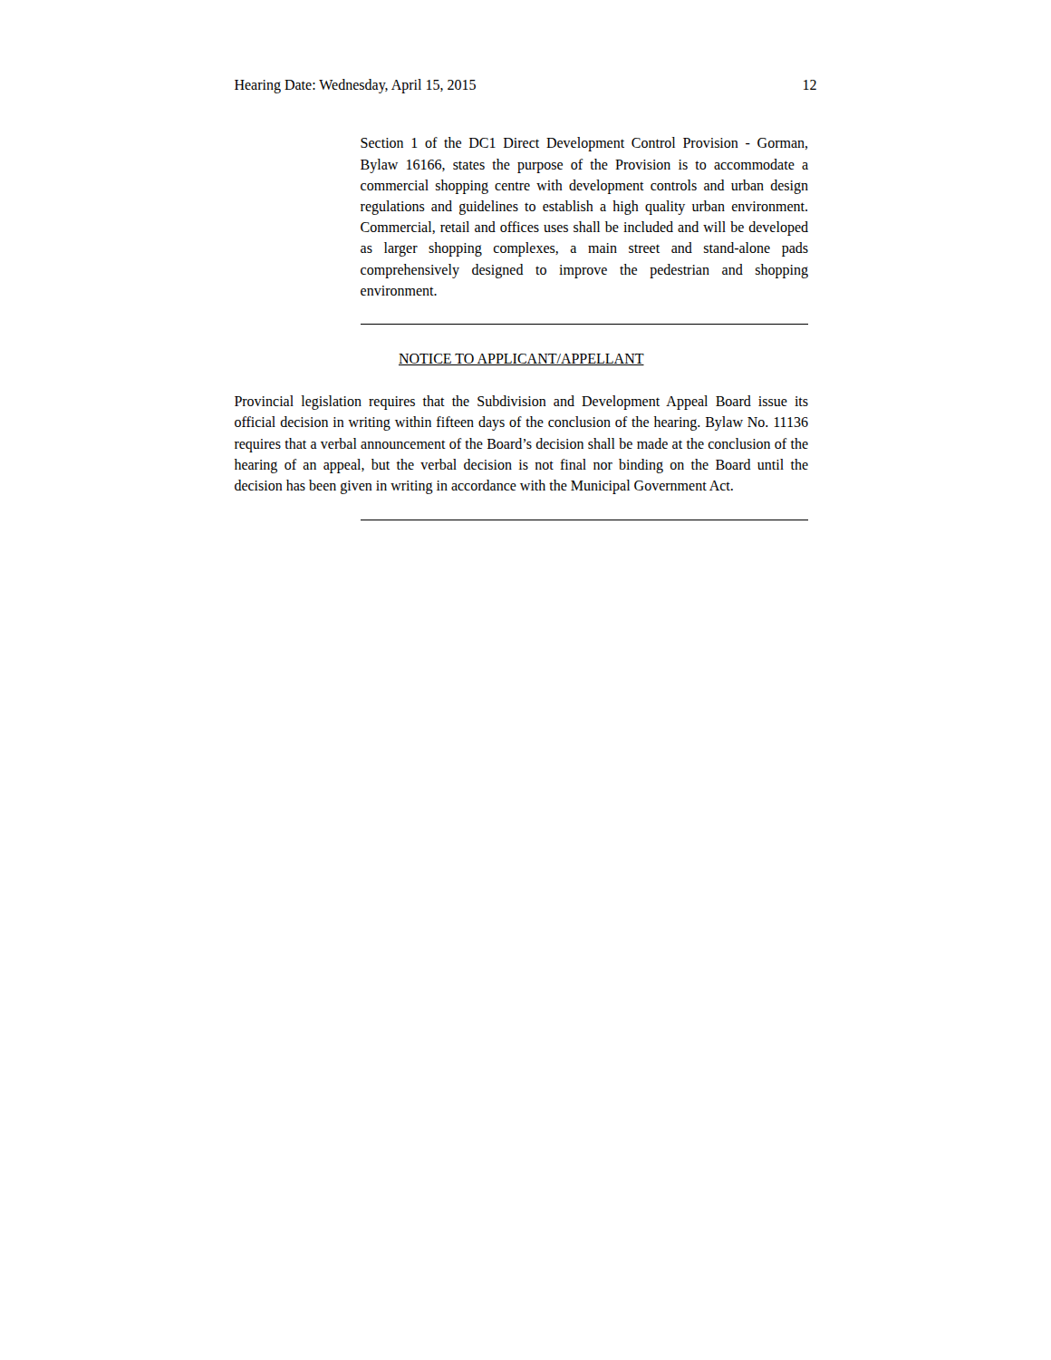Hearing Date: Wednesday, April 15, 2015 12
Section 1 of the DC1 Direct Development Control Provision - Gorman, Bylaw 16166, states the purpose of the Provision is to accommodate a commercial shopping centre with development controls and urban design regulations and guidelines to establish a high quality urban environment. Commercial, retail and offices uses shall be included and will be developed as larger shopping complexes, a main street and stand-alone pads comprehensively designed to improve the pedestrian and shopping environment.
NOTICE TO APPLICANT/APPELLANT
Provincial legislation requires that the Subdivision and Development Appeal Board issue its official decision in writing within fifteen days of the conclusion of the hearing. Bylaw No. 11136 requires that a verbal announcement of the Board’s decision shall be made at the conclusion of the hearing of an appeal, but the verbal decision is not final nor binding on the Board until the decision has been given in writing in accordance with the Municipal Government Act.